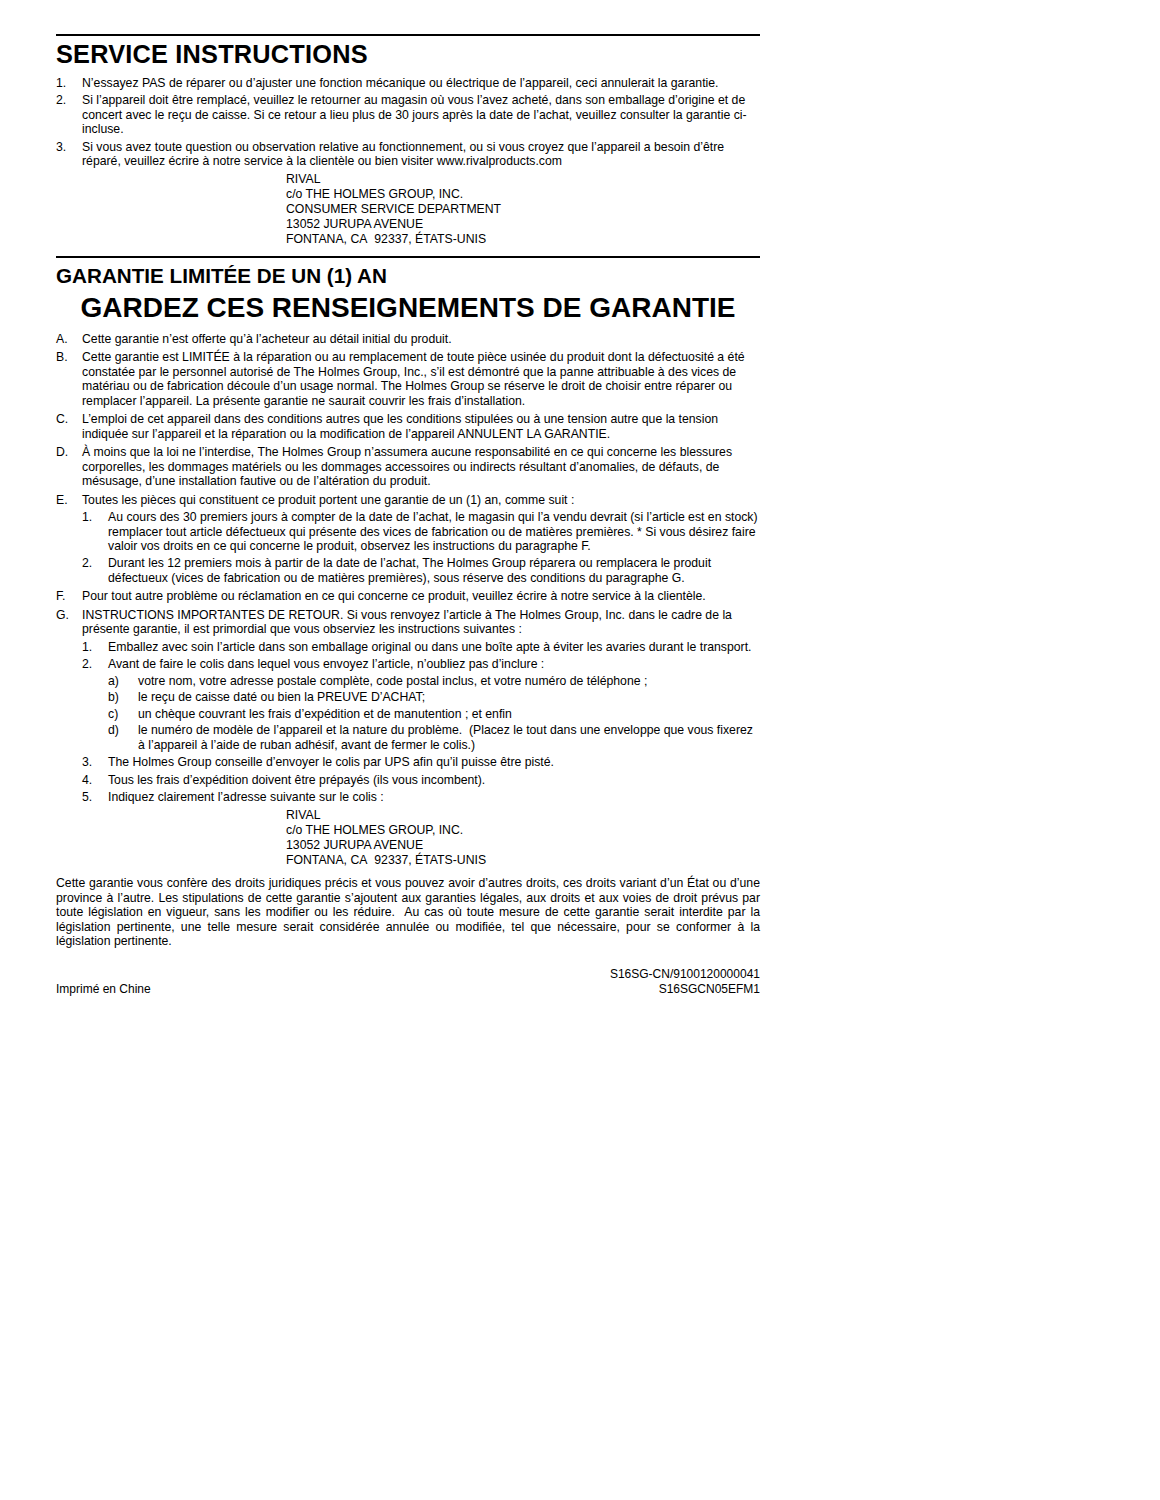Service Instructions
1. N’essayez PAS de réparer ou d’ajuster une fonction mécanique ou électrique de l’appareil, ceci annulerait la garantie.
2. Si l’appareil doit être remplacé, veuillez le retourner au magasin où vous l’avez acheté, dans son emballage d’origine et de concert avec le reçu de caisse. Si ce retour a lieu plus de 30 jours après la date de l’achat, veuillez consulter la garantie ci-incluse.
3. Si vous avez toute question ou observation relative au fonctionnement, ou si vous croyez que l’appareil a besoin d’être réparé, veuillez écrire à notre service à la clientèle ou bien visiter www.rivalproducts.com
RIVAL
c/o THE HOLMES GROUP, INC.
CONSUMER SERVICE DEPARTMENT
13052 JURUPA AVENUE
FONTANA, CA 92337, ÉTATS-UNIS
Garantie limitée de un (1) an
Gardez ces renseignements de garantie
A. Cette garantie n’est offerte qu’à l’acheteur au détail initial du produit.
B. Cette garantie est LIMITÉE à la réparation ou au remplacement de toute pièce usinée du produit dont la défectuosité a été constatée par le personnel autorisé de The Holmes Group, Inc., s’il est démontré que la panne attribuable à des vices de matériau ou de fabrication découle d’un usage normal. The Holmes Group se réserve le droit de choisir entre réparer ou remplacer l’appareil. La présente garantie ne saurait couvrir les frais d’installation.
C. L’emploi de cet appareil dans des conditions autres que les conditions stipulées ou à une tension autre que la tension indiquée sur l’appareil et la réparation ou la modification de l’appareil ANNULENT LA GARANTIE.
D. À moins que la loi ne l’interdise, The Holmes Group n’assumera aucune responsabilité en ce qui concerne les blessures corporelles, les dommages matériels ou les dommages accessoires ou indirects résultant d’anomalies, de défauts, de mésusage, d’une installation fautive ou de l’altération du produit.
E. Toutes les pièces qui constituent ce produit portent une garantie de un (1) an, comme suit :
1. Au cours des 30 premiers jours à compter de la date de l’achat, le magasin qui l’a vendu devrait (si l’article est en stock) remplacer tout article défectueux qui présente des vices de fabrication ou de matières premières. * Si vous désirez faire valoir vos droits en ce qui concerne le produit, observez les instructions du paragraphe F.
2. Durant les 12 premiers mois à partir de la date de l’achat, The Holmes Group réparera ou remplacera le produit défectueux (vices de fabrication ou de matières premières), sous réserve des conditions du paragraphe G.
F. Pour tout autre problème ou réclamation en ce qui concerne ce produit, veuillez écrire à notre service à la clientèle.
G. INSTRUCTIONS IMPORTANTES DE RETOUR. Si vous renvoyez l’article à The Holmes Group, Inc. dans le cadre de la présente garantie, il est primordial que vous observiez les instructions suivantes :
1. Emballez avec soin l’article dans son emballage original ou dans une boîte apte à éviter les avaries durant le transport.
2. Avant de faire le colis dans lequel vous envoyez l’article, n’oubliez pas d’inclure :
a) votre nom, votre adresse postale complète, code postal inclus, et votre numéro de téléphone ;
b) le reçu de caisse daté ou bien la PREUVE D’ACHAT;
c) un chèque couvrant les frais d’expédition et de manutention ; et enfin
d) le numéro de modèle de l’appareil et la nature du problème. (Placez le tout dans une enveloppe que vous fixerez à l’appareil à l’aide de ruban adhésif, avant de fermer le colis.)
3. The Holmes Group conseille d’envoyer le colis par UPS afin qu’il puisse être pisté.
4. Tous les frais d’expédition doivent être prépayés (ils vous incombent).
5. Indiquez clairement l’adresse suivante sur le colis :
RIVAL
c/o THE HOLMES GROUP, INC.
13052 JURUPA AVENUE
FONTANA, CA 92337, ÉTATS-UNIS
Cette garantie vous confère des droits juridiques précis et vous pouvez avoir d’autres droits, ces droits variant d’un État ou d’une province à l’autre. Les stipulations de cette garantie s’ajoutent aux garanties légales, aux droits et aux voies de droit prévus par toute législation en vigueur, sans les modifier ou les réduire. Au cas où toute mesure de cette garantie serait interdite par la législation pertinente, une telle mesure serait considérée annulée ou modifiée, tel que nécessaire, pour se conformer à la législation pertinente.
Imprimé en Chine
S16SG-CN/9100120000041
S16SGCN05EFM1